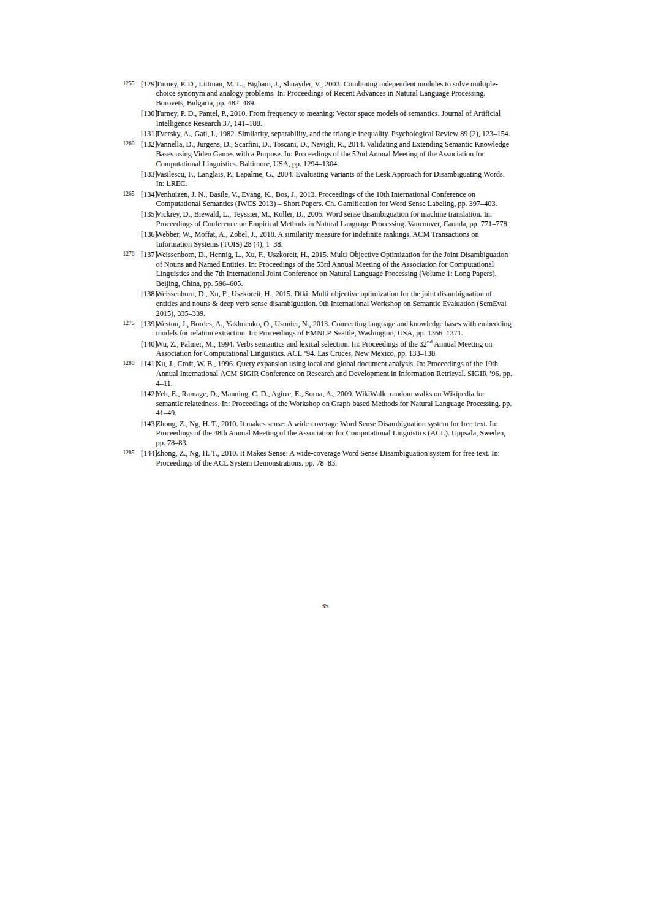1255[129] Turney, P. D., Littman, M. L., Bigham, J., Shnayder, V., 2003. Combining independent modules to solve multiple-choice synonym and analogy problems. In: Proceedings of Recent Advances in Natural Language Processing. Borovets, Bulgaria, pp. 482–489.
[130] Turney, P. D., Pantel, P., 2010. From frequency to meaning: Vector space models of semantics. Journal of Artificial Intelligence Research 37, 141–188.
[131] Tversky, A., Gati, I., 1982. Similarity, separability, and the triangle inequality. Psychological Review 89 (2), 123–154.
1260[132] Vannella, D., Jurgens, D., Scarfini, D., Toscani, D., Navigli, R., 2014. Validating and Extending Semantic Knowledge Bases using Video Games with a Purpose. In: Proceedings of the 52nd Annual Meeting of the Association for Computational Linguistics. Baltimore, USA, pp. 1294–1304.
[133] Vasilescu, F., Langlais, P., Lapalme, G., 2004. Evaluating Variants of the Lesk Approach for Disambiguating Words. In: LREC.
[134] Venhuizen, J. N., Basile, V., Evang, K., Bos, J., 2013. Proceedings of the 10th International Conference on Computational Semantics (IWCS 12652013) – Short Papers. Ch. Gamification for Word Sense Labeling, pp. 397–403.
[135] Vickrey, D., Biewald, L., Teyssier, M., Koller, D., 2005. Word sense disambiguation for machine translation. In: Proceedings of Conference on Empirical Methods in Natural Language Processing. Vancouver, Canada, pp. 771–778.
[136] Webber, W., Moffat, A., Zobel, J., 2010. A similarity measure for indefinite rankings. ACM Transactions on Information Systems (TOIS) 28 (4), 1–38.
1270[137] Weissenborn, D., Hennig, L., Xu, F., Uszkoreit, H., 2015. Multi-Objective Optimization for the Joint Disambiguation of Nouns and Named Entities. In: Proceedings of the 53rd Annual Meeting of the Association for Computational Linguistics and the 7th International Joint Conference on Natural Language Processing (Volume 1: Long Papers). Beijing, China, pp. 596–605.
[138] Weissenborn, D., Xu, F., Uszkoreit, H., 2015. Dfki: Multi-objective optimization for the joint disambiguation of entities and nouns & deep verb sense disambiguation. 9th International Workshop on Semantic Evaluation (SemEval 2015), 335–339.
1275[139] Weston, J., Bordes, A., Yakhnenko, O., Usunier, N., 2013. Connecting language and knowledge bases with embedding models for relation extraction. In: Proceedings of EMNLP. Seattle, Washington, USA, pp. 1366–1371.
[140] Wu, Z., Palmer, M., 1994. Verbs semantics and lexical selection. In: Proceedings of the 32nd Annual Meeting on Association for Computational Linguistics. ACL ’94. Las Cruces, New Mexico, pp. 133–138.
[141] Xu, J., Croft, W. B., 1996. Query expansion using local and global document analysis. In: Proceedings of the 19th Annual International 1280 ACM SIGIR Conference on Research and Development in Information Retrieval. SIGIR ’96. pp. 4–11.
[142] Yeh, E., Ramage, D., Manning, C. D., Agirre, E., Soroa, A., 2009. WikiWalk: random walks on Wikipedia for semantic relatedness. In: Proceedings of the Workshop on Graph-based Methods for Natural Language Processing. pp. 41–49.
[143] Zhong, Z., Ng, H. T., 2010. It makes sense: A wide-coverage Word Sense Disambiguation system for free text. In: Proceedings of the 48th Annual Meeting of the Association for Computational Linguistics (ACL). Uppsala, Sweden, pp. 78–83.
1285[144] Zhong, Z., Ng, H. T., 2010. It Makes Sense: A wide-coverage Word Sense Disambiguation system for free text. In: Proceedings of the ACL System Demonstrations. pp. 78–83.
35